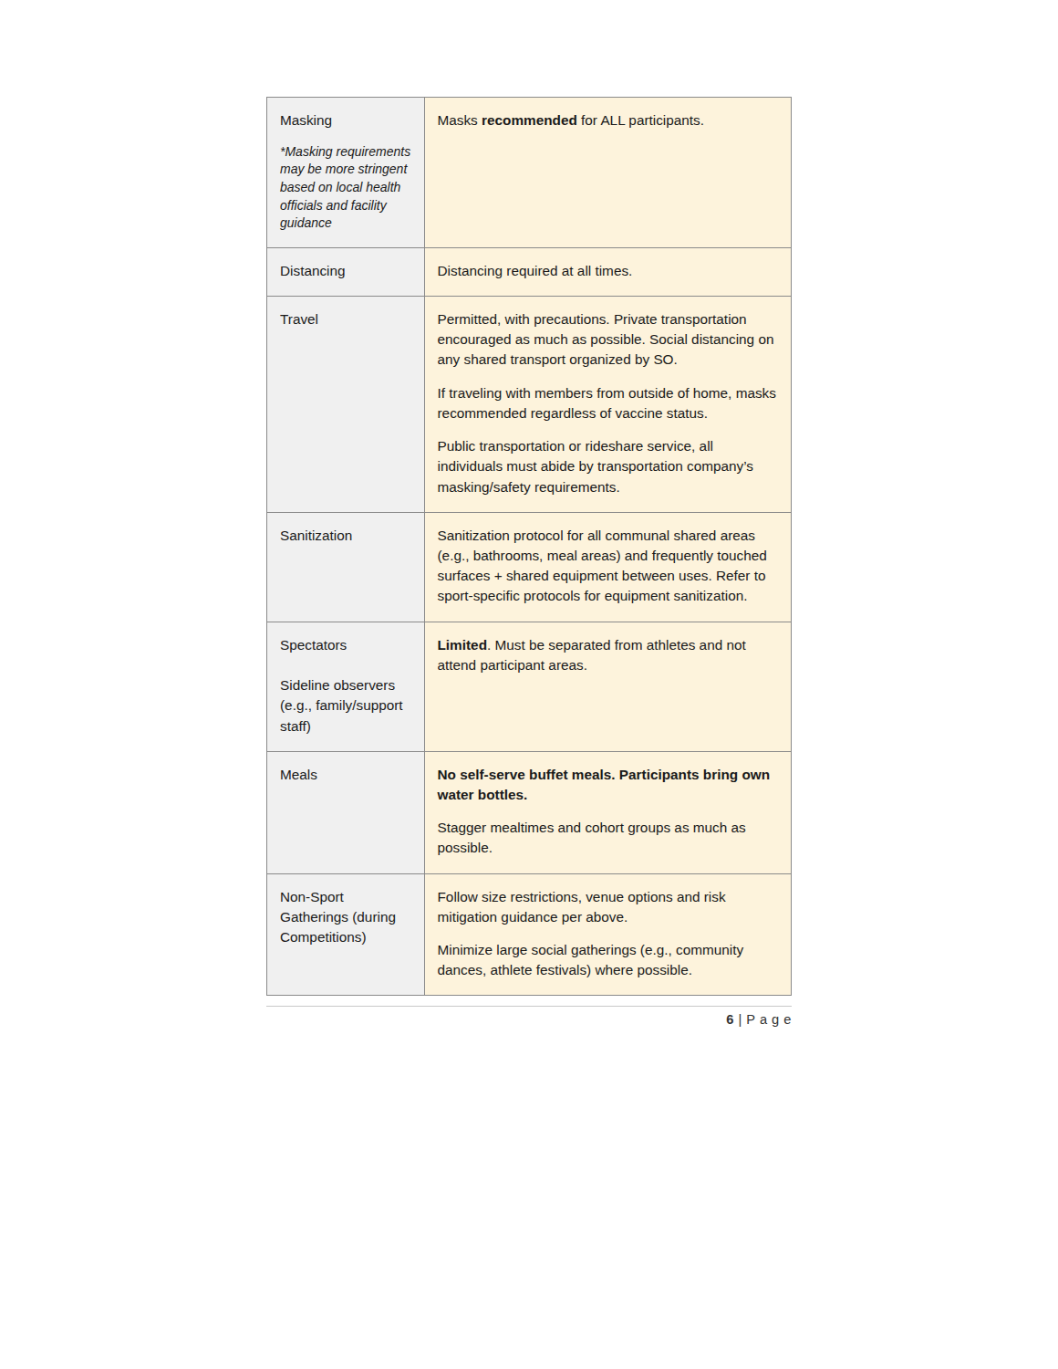| Masking *Masking requirements may be more stringent based on local health officials and facility guidance | Masks recommended for ALL participants. |
| Distancing | Distancing required at all times. |
| Travel | Permitted, with precautions. Private transportation encouraged as much as possible. Social distancing on any shared transport organized by SO. If traveling with members from outside of home, masks recommended regardless of vaccine status. Public transportation or rideshare service, all individuals must abide by transportation company’s masking/safety requirements. |
| Sanitization | Sanitization protocol for all communal shared areas (e.g., bathrooms, meal areas) and frequently touched surfaces + shared equipment between uses. Refer to sport-specific protocols for equipment sanitization. |
| Spectators Sideline observers (e.g., family/support staff) | Limited . Must be separated from athletes and not attend participant areas. |
| Meals | No self-serve buffet meals. Participants bring own water bottles. Stagger mealtimes and cohort groups as much as possible. |
| Non-Sport Gatherings (during Competitions) | Follow size restrictions, venue options and risk mitigation guidance per above. Minimize large social gatherings (e.g., community dances, athlete festivals) where possible. |
6 | P a g e